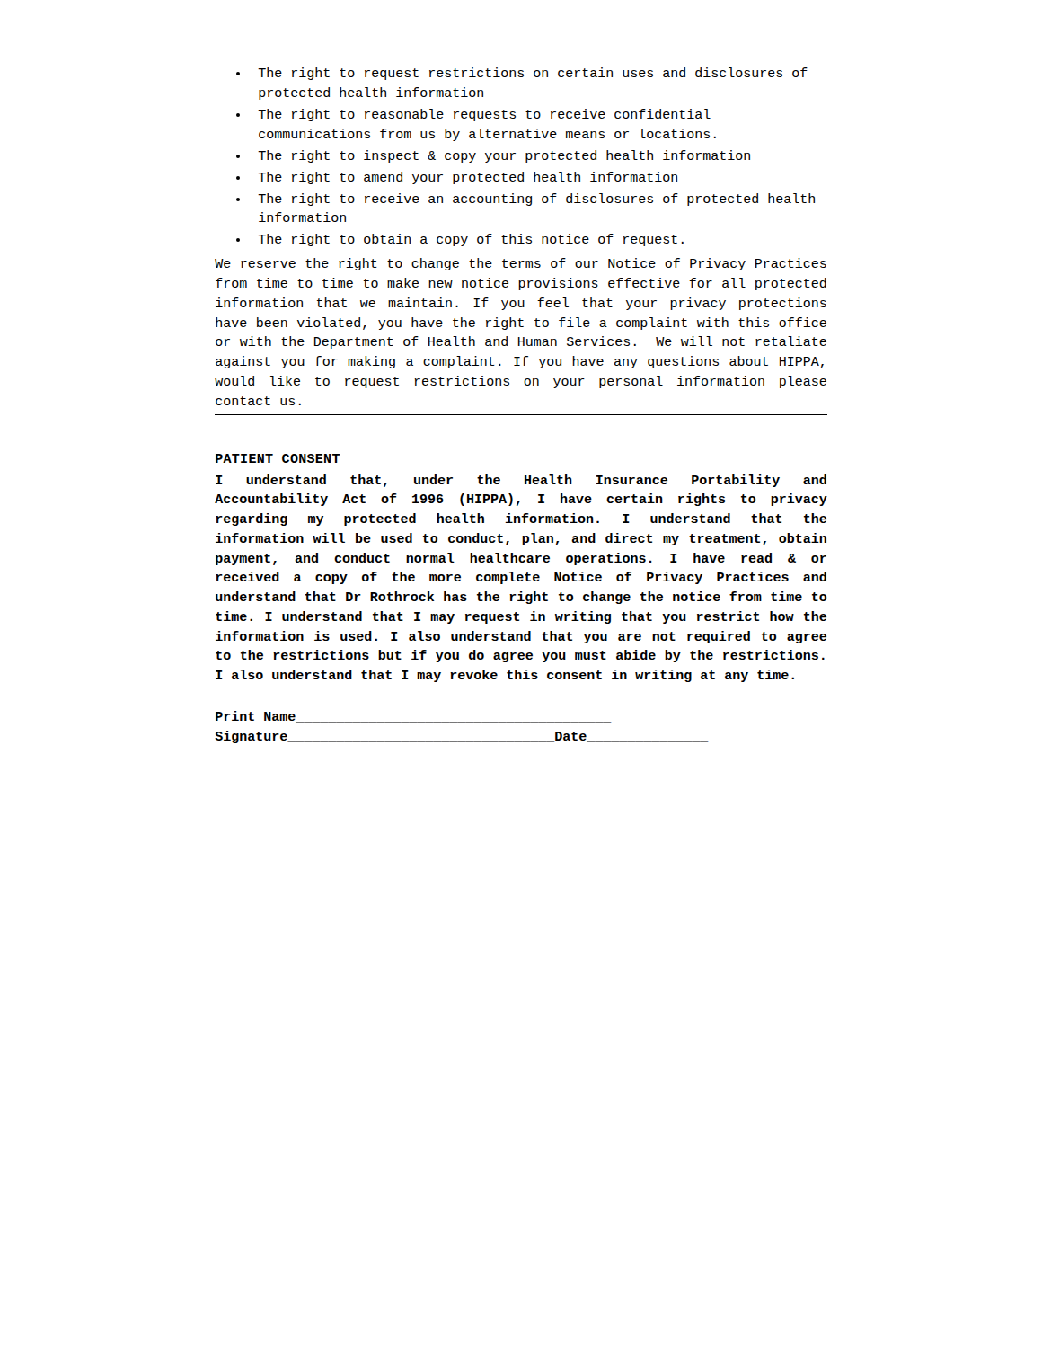The right to request restrictions on certain uses and disclosures of protected health information
The right to reasonable requests to receive confidential communications from us by alternative means or locations.
The right to inspect & copy your protected health information
The right to amend your protected health information
The right to receive an accounting of disclosures of protected health information
The right to obtain a copy of this notice of request.
We reserve the right to change the terms of our Notice of Privacy Practices from time to time to make new notice provisions effective for all protected information that we maintain. If you feel that your privacy protections have been violated, you have the right to file a complaint with this office or with the Department of Health and Human Services. We will not retaliate against you for making a complaint. If you have any questions about HIPPA, would like to request restrictions on your personal information please contact us.
PATIENT CONSENT
I understand that, under the Health Insurance Portability and Accountability Act of 1996 (HIPPA), I have certain rights to privacy regarding my protected health information. I understand that the information will be used to conduct, plan, and direct my treatment, obtain payment, and conduct normal healthcare operations. I have read & or received a copy of the more complete Notice of Privacy Practices and understand that Dr Rothrock has the right to change the notice from time to time. I understand that I may request in writing that you restrict how the information is used. I also understand that you are not required to agree to the restrictions but if you do agree you must abide by the restrictions. I also understand that I may revoke this consent in writing at any time.
Print Name_______________________________________
Signature_________________________________Date_______________